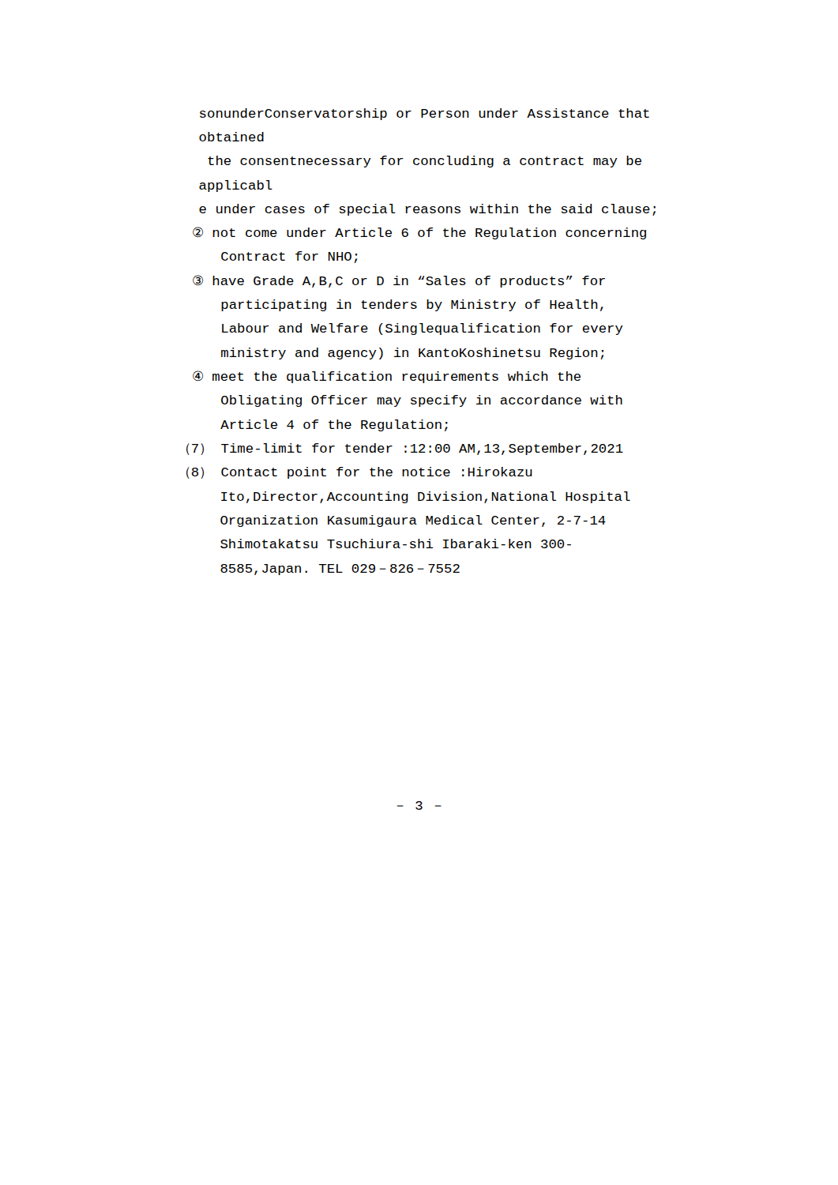sonunderConservatorship or Person under Assistance that obtained
the consentnecessary for concluding a contract may be applicabl
e under cases of special reasons within the said clause;
② not come under Article 6 of the Regulation concerning Contract for NHO;
③ have Grade A,B,C or D in “Sales of products” for participating in tenders by Ministry of Health, Labour and Welfare (Singlequalification for every ministry and agency) in KantoKoshinetsu Region;
④ meet the qualification requirements which the Obligating Officer may specify in accordance with Article 4 of the Regulation;
（7） Time-limit for tender :12:00 AM,13,September,2021
（8） Contact point for the notice :Hirokazu Ito,Director,Accounting Division,National Hospital Organization Kasumigaura Medical Center, 2-7-14 Shimotakatsu Tsuchiura-shi Ibaraki-ken 300-8585,Japan. TEL 029－826－7552
－ 3 －